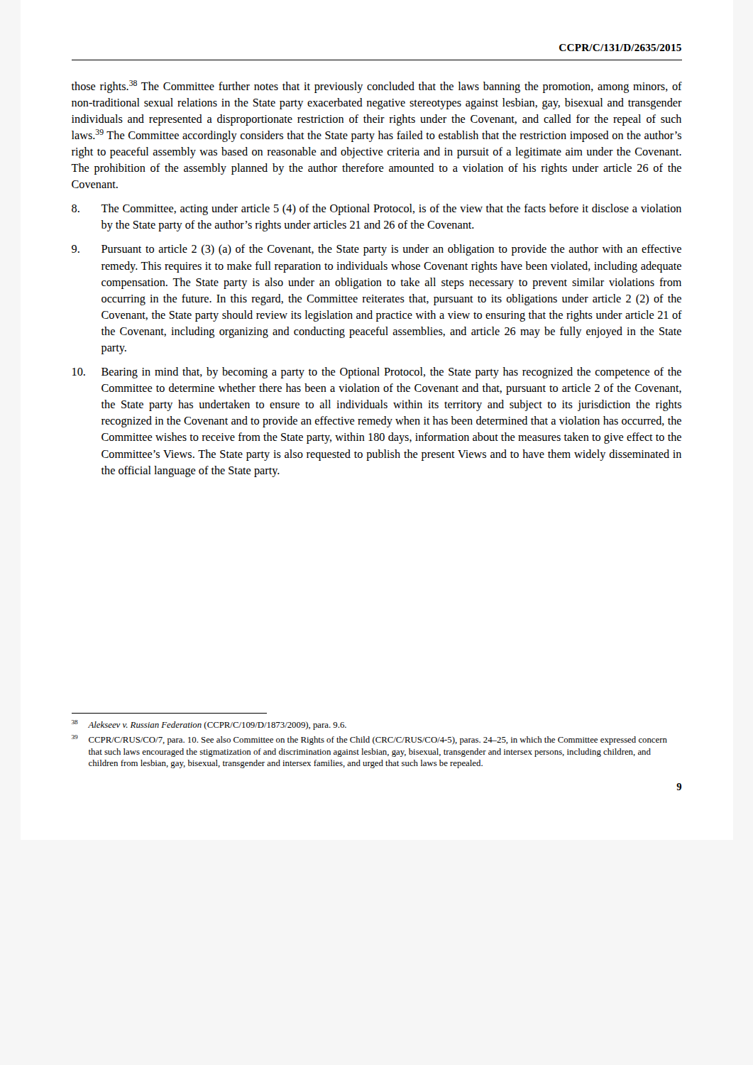CCPR/C/131/D/2635/2015
those rights.38 The Committee further notes that it previously concluded that the laws banning the promotion, among minors, of non-traditional sexual relations in the State party exacerbated negative stereotypes against lesbian, gay, bisexual and transgender individuals and represented a disproportionate restriction of their rights under the Covenant, and called for the repeal of such laws.39 The Committee accordingly considers that the State party has failed to establish that the restriction imposed on the author’s right to peaceful assembly was based on reasonable and objective criteria and in pursuit of a legitimate aim under the Covenant. The prohibition of the assembly planned by the author therefore amounted to a violation of his rights under article 26 of the Covenant.
8.
The Committee, acting under article 5 (4) of the Optional Protocol, is of the view that the facts before it disclose a violation by the State party of the author’s rights under articles 21 and 26 of the Covenant.
9.
Pursuant to article 2 (3) (a) of the Covenant, the State party is under an obligation to provide the author with an effective remedy. This requires it to make full reparation to individuals whose Covenant rights have been violated, including adequate compensation. The State party is also under an obligation to take all steps necessary to prevent similar violations from occurring in the future. In this regard, the Committee reiterates that, pursuant to its obligations under article 2 (2) of the Covenant, the State party should review its legislation and practice with a view to ensuring that the rights under article 21 of the Covenant, including organizing and conducting peaceful assemblies, and article 26 may be fully enjoyed in the State party.
10.
Bearing in mind that, by becoming a party to the Optional Protocol, the State party has recognized the competence of the Committee to determine whether there has been a violation of the Covenant and that, pursuant to article 2 of the Covenant, the State party has undertaken to ensure to all individuals within its territory and subject to its jurisdiction the rights recognized in the Covenant and to provide an effective remedy when it has been determined that a violation has occurred, the Committee wishes to receive from the State party, within 180 days, information about the measures taken to give effect to the Committee’s Views. The State party is also requested to publish the present Views and to have them widely disseminated in the official language of the State party.
38
Alekseev v. Russian Federation (CCPR/C/109/D/1873/2009), para. 9.6.
39
CCPR/C/RUS/CO/7, para. 10. See also Committee on the Rights of the Child (CRC/C/RUS/CO/4-5), paras. 24–25, in which the Committee expressed concern that such laws encouraged the stigmatization of and discrimination against lesbian, gay, bisexual, transgender and intersex persons, including children, and children from lesbian, gay, bisexual, transgender and intersex families, and urged that such laws be repealed.
9